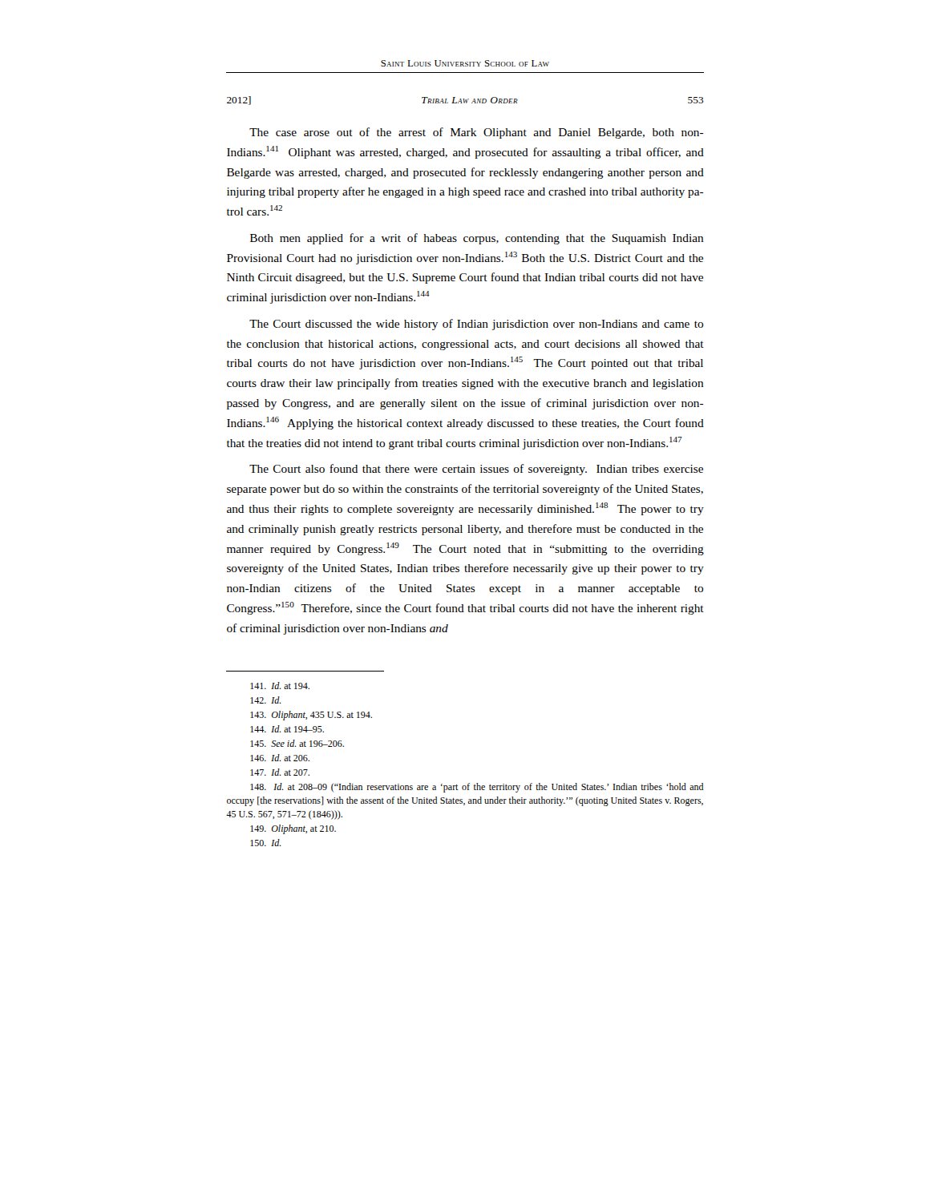Saint Louis University School of Law
2012] Tribal Law and Order 553
The case arose out of the arrest of Mark Oliphant and Daniel Belgarde, both non-Indians.141 Oliphant was arrested, charged, and prosecuted for assaulting a tribal officer, and Belgarde was arrested, charged, and prosecuted for recklessly endangering another person and injuring tribal property after he engaged in a high speed race and crashed into tribal authority patrol cars.142
Both men applied for a writ of habeas corpus, contending that the Suquamish Indian Provisional Court had no jurisdiction over non-Indians.143 Both the U.S. District Court and the Ninth Circuit disagreed, but the U.S. Supreme Court found that Indian tribal courts did not have criminal jurisdiction over non-Indians.144
The Court discussed the wide history of Indian jurisdiction over non-Indians and came to the conclusion that historical actions, congressional acts, and court decisions all showed that tribal courts do not have jurisdiction over non-Indians.145 The Court pointed out that tribal courts draw their law principally from treaties signed with the executive branch and legislation passed by Congress, and are generally silent on the issue of criminal jurisdiction over non-Indians.146 Applying the historical context already discussed to these treaties, the Court found that the treaties did not intend to grant tribal courts criminal jurisdiction over non-Indians.147
The Court also found that there were certain issues of sovereignty. Indian tribes exercise separate power but do so within the constraints of the territorial sovereignty of the United States, and thus their rights to complete sovereignty are necessarily diminished.148 The power to try and criminally punish greatly restricts personal liberty, and therefore must be conducted in the manner required by Congress.149 The Court noted that in “submitting to the overriding sovereignty of the United States, Indian tribes therefore necessarily give up their power to try non-Indian citizens of the United States except in a manner acceptable to Congress.”150 Therefore, since the Court found that tribal courts did not have the inherent right of criminal jurisdiction over non-Indians and
141. Id. at 194.
142. Id.
143. Oliphant, 435 U.S. at 194.
144. Id. at 194–95.
145. See id. at 196–206.
146. Id. at 206.
147. Id. at 207.
148. Id. at 208–09 (“Indian reservations are a ‘part of the territory of the United States.’ Indian tribes ‘hold and occupy [the reservations] with the assent of the United States, and under their authority.’” (quoting United States v. Rogers, 45 U.S. 567, 571–72 (1846))).
149. Oliphant, at 210.
150. Id.